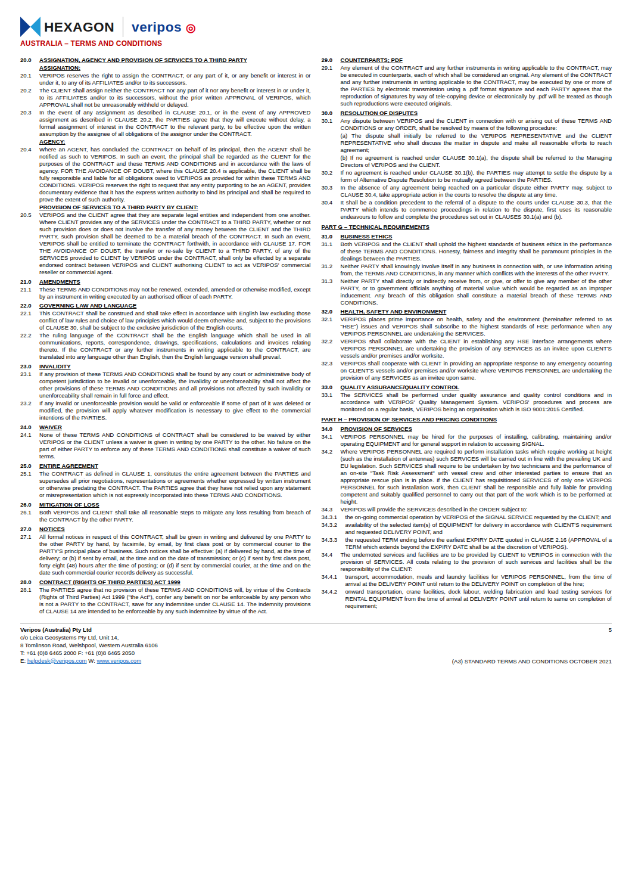HEXAGON
veripos ◎
AUSTRALIA – TERMS AND CONDITIONS
20.0
ASSIGNATION, AGENCY AND PROVISION OF SERVICES TO A THIRD PARTY
ASSIGNATION:
20.1
VERIPOS reserves the right to assign the CONTRACT, or any part of it, or any benefit or interest in or under it, to any of its AFFILIATES and/or to its successors.
20.2
The CLIENT shall assign neither the CONTRACT nor any part of it nor any benefit or interest in or under it, to its AFFILIATES and/or to its successors, without the prior written APPROVAL of VERIPOS, which APPROVAL shall not be unreasonably withheld or delayed.
20.3
In the event of any assignment as described in CLAUSE 20.1, or in the event of any APPROVED assignment as described in CLAUSE 20.2, the PARTIES agree that they will execute without delay, a formal assignment of interest in the CONTRACT to the relevant party, to be effective upon the written assumption by the assignee of all obligations of the assignor under the CONTRACT.
AGENCY:
20.4
Where an AGENT, has concluded the CONTRACT on behalf of its principal, then the AGENT shall be notified as such to VERIPOS. In such an event, the principal shall be regarded as the CLIENT for the purposes of the CONTRACT and these TERMS AND CONDITIONS and in accordance with the laws of agency. FOR THE AVOIDANCE OF DOUBT, where this CLAUSE 20.4 is applicable, the CLIENT shall be fully responsible and liable for all obligations owed to VERIPOS as provided for within these TERMS AND CONDITIONS. VERIPOS reserves the right to request that any entity purporting to be an AGENT, provides documentary evidence that it has the express written authority to bind its principal and shall be required to prove the extent of such authority.
PROVISION OF SERVICES TO A THIRD PARTY BY CLIENT:
20.5
VERIPOS and the CLIENT agree that they are separate legal entities and independent from one another. Where CLIENT provides any of the SERVICES under the CONTRACT to a THIRD PARTY, whether or not such provision does or does not involve the transfer of any money between the CLIENT and the THIRD PARTY, such provision shall be deemed to be a material breach of the CONTRACT. In such an event, VERIPOS shall be entitled to terminate the CONTRACT forthwith, in accordance with CLAUSE 17. FOR THE AVOIDANCE OF DOUBT, the transfer or re-sale by CLIENT to a THIRD PARTY, of any of the SERVICES provided to CLIENT by VERIPOS under the CONTRACT, shall only be effected by a separate endorsed contract between VERIPOS and CLIENT authorising CLIENT to act as VERIPOS' commercial reseller or commercial agent.
21.0
AMENDMENTS
21.1
These TERMS AND CONDITIONS may not be renewed, extended, amended or otherwise modified, except by an instrument in writing executed by an authorised officer of each PARTY.
22.0
GOVERNING LAW AND LANGUAGE
22.1
This CONTRACT shall be construed and shall take effect in accordance with English law excluding those conflict of law rules and choice of law principles which would deem otherwise and, subject to the provisions of CLAUSE 30, shall be subject to the exclusive jurisdiction of the English courts.
22.2
The ruling language of the CONTRACT shall be the English language which shall be used in all communications, reports, correspondence, drawings, specifications, calculations and invoices relating thereto. If the CONTRACT or any further instruments in writing applicable to the CONTRACT, are translated into any language other than English, then the English language version shall prevail.
23.0
INVALIDITY
23.1
If any provision of these TERMS AND CONDITIONS shall be found by any court or administrative body of competent jurisdiction to be invalid or unenforceable, the invalidity or unenforceability shall not affect the other provisions of these TERMS AND CONDITIONS and all provisions not affected by such invalidity or unenforceability shall remain in full force and effect.
23.2
If any invalid or unenforceable provision would be valid or enforceable if some of part of it was deleted or modified, the provision will apply whatever modification is necessary to give effect to the commercial intentions of the PARTIES.
24.0
WAIVER
24.1
None of these TERMS AND CONDITIONS of CONTRACT shall be considered to be waived by either VERIPOS or the CLIENT unless a waiver is given in writing by one PARTY to the other. No failure on the part of either PARTY to enforce any of these TERMS AND CONDITIONS shall constitute a waiver of such terms.
25.0
ENTIRE AGREEMENT
25.1
The CONTRACT as defined in CLAUSE 1, constitutes the entire agreement between the PARTIES and supersedes all prior negotiations, representations or agreements whether expressed by written instrument or otherwise predating the CONTRACT. The PARTIES agree that they have not relied upon any statement or misrepresentation which is not expressly incorporated into these TERMS AND CONDITIONS.
26.0
MITIGATION OF LOSS
26.1
Both VERIPOS and CLIENT shall take all reasonable steps to mitigate any loss resulting from breach of the CONTRACT by the other PARTY.
27.0
NOTICES
27.1
All formal notices in respect of this CONTRACT, shall be given in writing and delivered by one PARTY to the other PARTY by hand, by facsimile, by email, by first class post or by commercial courier to the PARTY'S principal place of business. Such notices shall be effective: (a) if delivered by hand, at the time of delivery; or (b) if sent by email, at the time and on the date of transmission; or (c) if sent by first class post, forty eight (48) hours after the time of posting; or (d) if sent by commercial courier, at the time and on the date such commercial courier records delivery as successful.
28.0
CONTRACT (RIGHTS OF THIRD PARTIES) ACT 1999
28.1
The PARTIES agree that no provision of these TERMS AND CONDITIONS will, by virtue of the Contracts (Rights of Third Parties) Act 1999 ("the Act"), confer any benefit on nor be enforceable by any person who is not a PARTY to the CONTRACT, save for any indemnitee under CLAUSE 14. The indemnity provisions of CLAUSE 14 are intended to be enforceable by any such indemnitee by virtue of the Act.
29.0
COUNTERPARTS; PDF
29.1
Any element of the CONTRACT and any further instruments in writing applicable to the CONTRACT, may be executed in counterparts, each of which shall be considered an original. Any element of the CONTRACT and any further instruments in writing applicable to the CONTRACT, may be executed by one or more of the PARTIES by electronic transmission using a .pdf format signature and each PARTY agrees that the reproduction of signatures by way of tele-copying device or electronically by .pdf will be treated as though such reproductions were executed originals.
30.0
RESOLUTION OF DISPUTES
30.1
Any dispute between VERIPOS and the CLIENT in connection with or arising out of these TERMS AND CONDITIONS or any ORDER, shall be resolved by means of the following procedure:
(a) The dispute shall initially be referred to the VERIPOS REPRESENTATIVE and the CLIENT REPRESENTATIVE who shall discuss the matter in dispute and make all reasonable efforts to reach agreement;
(b) If no agreement is reached under CLAUSE 30.1(a), the dispute shall be referred to the Managing Directors of VERIPOS and the CLIENT.
30.2
If no agreement is reached under CLAUSE 30.1(b), the PARTIES may attempt to settle the dispute by a form of Alternative Dispute Resolution to be mutually agreed between the PARTIES.
30.3
In the absence of any agreement being reached on a particular dispute either PARTY may, subject to CLAUSE 30.4, take appropriate action in the courts to resolve the dispute at any time.
30.4
It shall be a condition precedent to the referral of a dispute to the courts under CLAUSE 30.3, that the PARTY which intends to commence proceedings in relation to the dispute, first uses its reasonable endeavours to follow and complete the procedures set out in CLAUSES 30.1(a) and (b).
PART G – TECHNICAL REQUIREMENTS
31.0
BUSINESS ETHICS
31.1
Both VERIPOS and the CLIENT shall uphold the highest standards of business ethics in the performance of these TERMS AND CONDITIONS. Honesty, fairness and integrity shall be paramount principles in the dealings between the PARTIES.
31.2
Neither PARTY shall knowingly involve itself in any business in connection with, or use information arising from, the TERMS AND CONDITIONS, in any manner which conflicts with the interests of the other PARTY.
31.3
Neither PARTY shall directly or indirectly receive from, or give, or offer to give any member of the other PARTY, or to government officials anything of material value which would be regarded as an improper inducement. Any breach of this obligation shall constitute a material breach of these TERMS AND CONDITIONS.
32.0
HEALTH, SAFETY AND ENVIRONMENT
32.1
VERIPOS places prime importance on health, safety and the environment (hereinafter referred to as "HSE") issues and VERIPOS shall subscribe to the highest standards of HSE performance when any VERIPOS PERSONNEL are undertaking the SERVICES.
32.2
VERIPOS shall collaborate with the CLIENT in establishing any HSE interface arrangements where VERIPOS PERSONNEL are undertaking the provision of any SERVICES as an invitee upon CLIENT'S vessels and/or premises and/or worksite.
32.3
VERIPOS shall cooperate with CLIENT in providing an appropriate response to any emergency occurring on CLIENT'S vessels and/or premises and/or worksite where VERIPOS PERSONNEL are undertaking the provision of any SERVICES as an invitee upon same.
33.0
QUALITY ASSURANCE/QUALITY CONTROL
33.1
The SERVICES shall be performed under quality assurance and quality control conditions and in accordance with VERIPOS' Quality Management System. VERIPOS' procedures and process are monitored on a regular basis, VERIPOS being an organisation which is ISO 9001:2015 Certified.
PART H – PROVISION OF SERVICES AND PRICING CONDITIONS
34.0
PROVISION OF SERVICES
34.1
VERIPOS PERSONNEL may be hired for the purposes of installing, calibrating, maintaining and/or operating EQUIPMENT and for general support in relation to accessing SIGNAL.
34.2
Where VERIPOS PERSONNEL are required to perform installation tasks which require working at height (such as the installation of antennas) such SERVICES will be carried out in line with the prevailing UK and EU legislation. Such SERVICES shall require to be undertaken by two technicians and the performance of an on-site "Task Risk Assessment" with vessel crew and other interested parties to ensure that an appropriate rescue plan is in place. If the CLIENT has requisitioned SERVICES of only one VERIPOS PERSONNEL for such installation work, then CLIENT shall be responsible and fully liable for providing competent and suitably qualified personnel to carry out that part of the work which is to be performed at height.
34.3
VERIPOS will provide the SERVICES described in the ORDER subject to:
34.3.1
the on-going commercial operation by VERIPOS of the SIGNAL SERVICE requested by the CLIENT; and
34.3.2
availability of the selected item(s) of EQUIPMENT for delivery in accordance with CLIENT'S requirement and requested DELIVERY POINT, and
34.3.3
the requested TERM ending before the earliest EXPIRY DATE quoted in CLAUSE 2.16 (APPROVAL of a TERM which extends beyond the EXPIRY DATE shall be at the discretion of VERIPOS).
34.4
The undernoted services and facilities are to be provided by CLIENT to VERIPOS in connection with the provision of SERVICES. All costs relating to the provision of such services and facilities shall be the responsibility of the CLIENT:
34.4.1
transport, accommodation, meals and laundry facilities for VERIPOS PERSONNEL, from the time of arrival at the DELIVERY POINT until return to the DELIVERY POINT on completion of the hire;
34.4.2
onward transportation, crane facilities, dock labour, welding fabrication and load testing services for RENTAL EQUIPMENT from the time of arrival at DELIVERY POINT until return to same on completion of requirement;
5
Veripos (Australia) Pty Ltd
c/o Leica Geosystems Pty Ltd, Unit 14,
8 Tomlinson Road, Welshpool, Western Australia 6106
T: +61 (0)8 6465 2000 F: +61 (0)8 6465 2050
E: helpdesk@veripos.com W: www.veripos.com
(A3) STANDARD TERMS AND CONDITIONS OCTOBER 2021